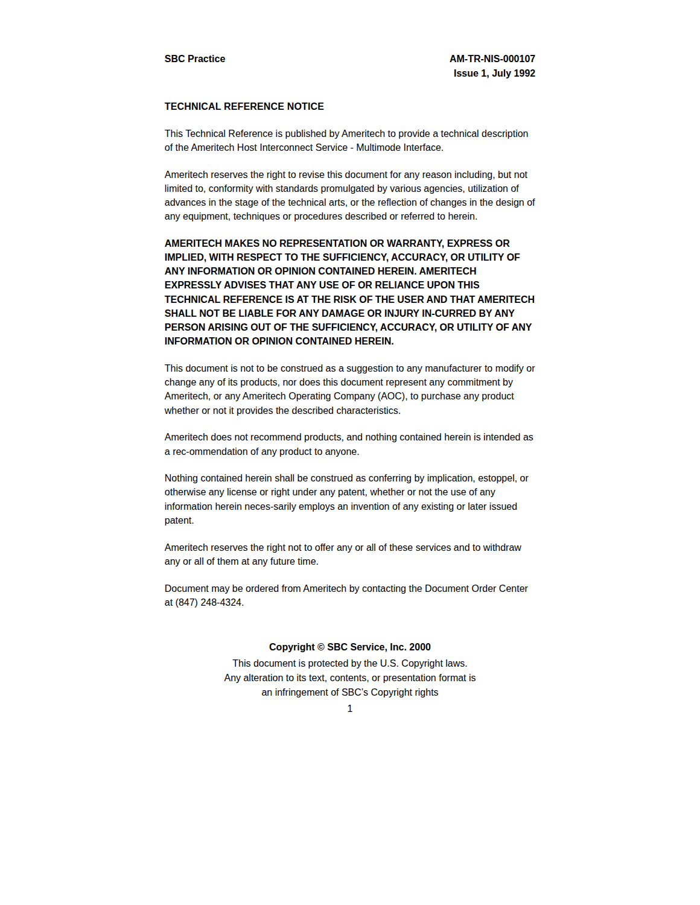SBC Practice
AM-TR-NIS-000107
Issue 1, July 1992
TECHNICAL REFERENCE NOTICE
This Technical Reference is published by Ameritech to provide a technical description of the Ameritech Host Interconnect Service - Multimode Interface.
Ameritech reserves the right to revise this document for any reason including, but not limited to, conformity with standards promulgated by various agencies, utilization of advances in the stage of the technical arts, or the reflection of changes in the design of any equipment, techniques or procedures described or referred to herein.
AMERITECH MAKES NO REPRESENTATION OR WARRANTY, EXPRESS OR IMPLIED, WITH RESPECT TO THE SUFFICIENCY, ACCURACY, OR UTILITY OF ANY INFORMATION OR OPINION CONTAINED HEREIN. AMERITECH EXPRESSLY ADVISES THAT ANY USE OF OR RELIANCE UPON THIS TECHNICAL REFERENCE IS AT THE RISK OF THE USER AND THAT AMERITECH SHALL NOT BE LIABLE FOR ANY DAMAGE OR INJURY IN‑CURRED BY ANY PERSON ARISING OUT OF THE SUFFICIENCY, ACCURACY, OR UTILITY OF ANY INFORMATION OR OPINION CONTAINED HEREIN.
This document is not to be construed as a suggestion to any manufacturer to modify or change any of its products, nor does this document represent any commitment by Ameritech, or any Ameritech Operating Company (AOC), to purchase any product whether or not it provides the described characteristics.
Ameritech does not recommend products, and nothing contained herein is intended as a rec‑ommendation of any product to anyone.
Nothing contained herein shall be construed as conferring by implication, estoppel, or otherwise any license or right under any patent, whether or not the use of any information herein neces‑sarily employs an invention of any existing or later issued patent.
Ameritech reserves the right not to offer any or all of these services and to withdraw any or all of them at any future time.
Document may be ordered from Ameritech by contacting the Document Order Center at (847) 248-4324.
Copyright © SBC Service, Inc. 2000
This document is protected by the U.S. Copyright laws.
Any alteration to its text, contents, or presentation format is
an infringement of SBC’s Copyright rights
1